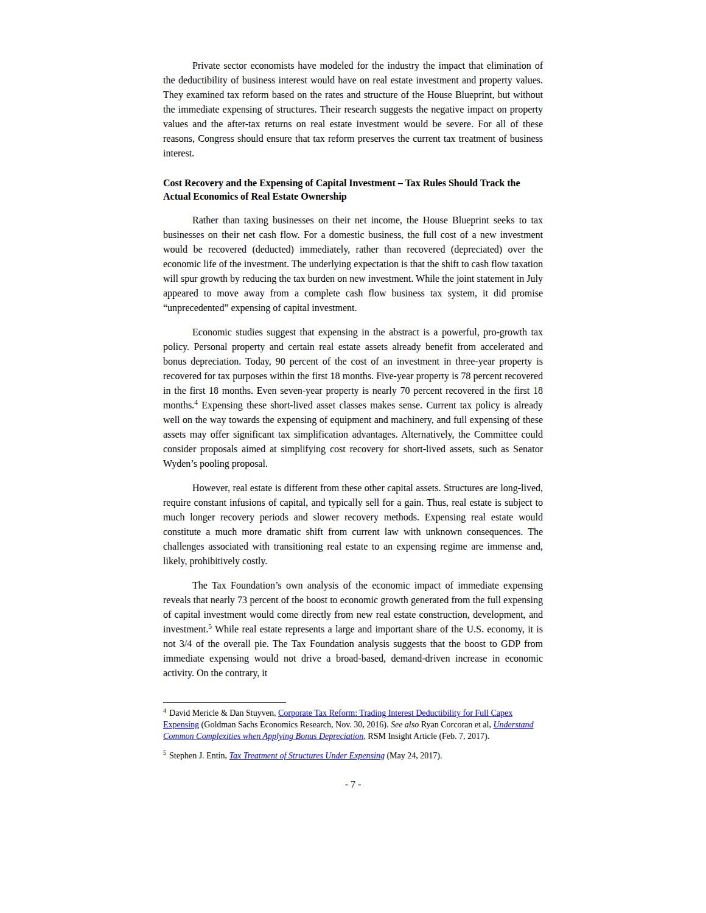Private sector economists have modeled for the industry the impact that elimination of the deductibility of business interest would have on real estate investment and property values. They examined tax reform based on the rates and structure of the House Blueprint, but without the immediate expensing of structures. Their research suggests the negative impact on property values and the after-tax returns on real estate investment would be severe. For all of these reasons, Congress should ensure that tax reform preserves the current tax treatment of business interest.
Cost Recovery and the Expensing of Capital Investment – Tax Rules Should Track the Actual Economics of Real Estate Ownership
Rather than taxing businesses on their net income, the House Blueprint seeks to tax businesses on their net cash flow. For a domestic business, the full cost of a new investment would be recovered (deducted) immediately, rather than recovered (depreciated) over the economic life of the investment. The underlying expectation is that the shift to cash flow taxation will spur growth by reducing the tax burden on new investment. While the joint statement in July appeared to move away from a complete cash flow business tax system, it did promise “unprecedented” expensing of capital investment.
Economic studies suggest that expensing in the abstract is a powerful, pro-growth tax policy. Personal property and certain real estate assets already benefit from accelerated and bonus depreciation. Today, 90 percent of the cost of an investment in three-year property is recovered for tax purposes within the first 18 months. Five-year property is 78 percent recovered in the first 18 months. Even seven-year property is nearly 70 percent recovered in the first 18 months.4 Expensing these short-lived asset classes makes sense. Current tax policy is already well on the way towards the expensing of equipment and machinery, and full expensing of these assets may offer significant tax simplification advantages. Alternatively, the Committee could consider proposals aimed at simplifying cost recovery for short-lived assets, such as Senator Wyden’s pooling proposal.
However, real estate is different from these other capital assets. Structures are long-lived, require constant infusions of capital, and typically sell for a gain. Thus, real estate is subject to much longer recovery periods and slower recovery methods. Expensing real estate would constitute a much more dramatic shift from current law with unknown consequences. The challenges associated with transitioning real estate to an expensing regime are immense and, likely, prohibitively costly.
The Tax Foundation’s own analysis of the economic impact of immediate expensing reveals that nearly 73 percent of the boost to economic growth generated from the full expensing of capital investment would come directly from new real estate construction, development, and investment.5 While real estate represents a large and important share of the U.S. economy, it is not 3/4 of the overall pie. The Tax Foundation analysis suggests that the boost to GDP from immediate expensing would not drive a broad-based, demand-driven increase in economic activity. On the contrary, it
4 David Mericle & Dan Stuyven, Corporate Tax Reform: Trading Interest Deductibility for Full Capex Expensing (Goldman Sachs Economics Research, Nov. 30, 2016). See also Ryan Corcoran et al, Understand Common Complexities when Applying Bonus Depreciation, RSM Insight Article (Feb. 7, 2017).
5 Stephen J. Entin, Tax Treatment of Structures Under Expensing (May 24, 2017).
- 7 -